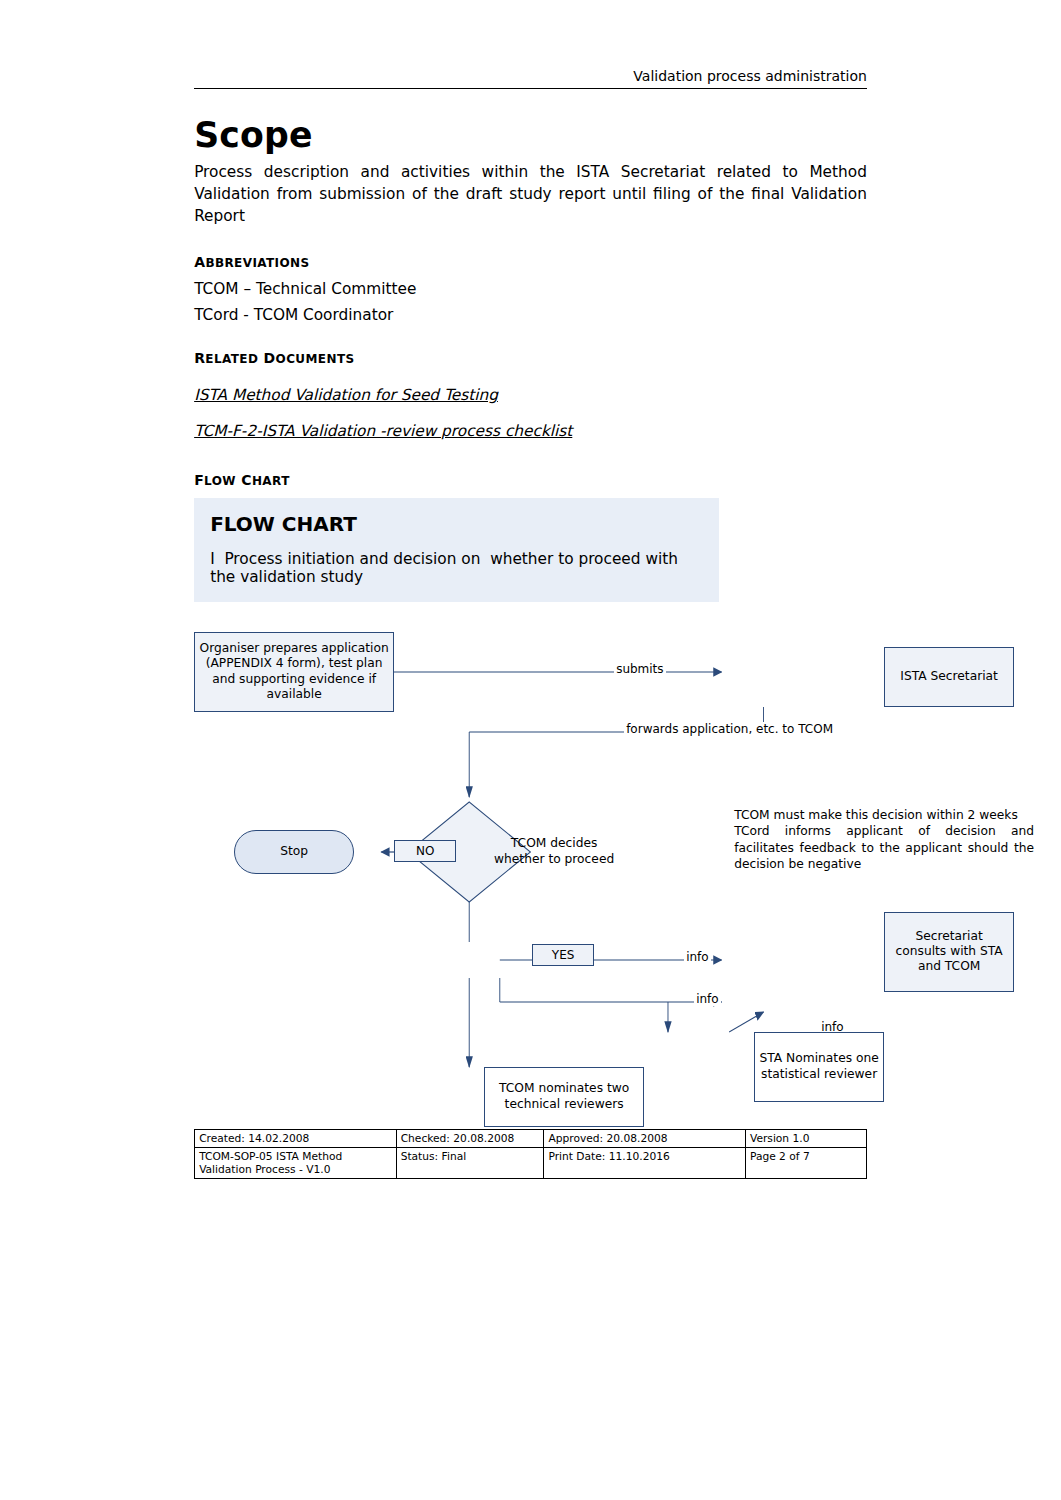Validation process administration
Scope
Process description and activities within the ISTA Secretariat related to Method Validation from submission of the draft study report until filing of the final Validation Report
ABBREVIATIONS
TCOM – Technical Committee
TCord - TCOM Coordinator
RELATED DOCUMENTS
ISTA Method Validation for Seed Testing
TCM-F-2-ISTA Validation -review process checklist
FLOW CHART
FLOW CHART
I Process initiation and decision on whether to proceed with the validation study
Organiser prepares application (APPENDIX 4 form), test plan and supporting evidence if available
ISTA Secretariat
submits
forwards application, etc. to TCOM
TCOM decides
whether to proceed
Stop
NO
YES
info
info
info
Secretariat consults with STA and TCOM
TCOM nominates two technical reviewers
STA Nominates one statistical reviewer
TCOM must make this decision within 2 weeks
TCord informs applicant of decision and facilitates feedback to the applicant should the decision be negative
| Created: 14.02.2008 | Checked: 20.08.2008 | Approved: 20.08.2008 | Version 1.0 |
| TCOM-SOP-05 ISTA Method Validation Process - V1.0 | Status: Final | Print Date: 11.10.2016 | Page 2 of 7 |